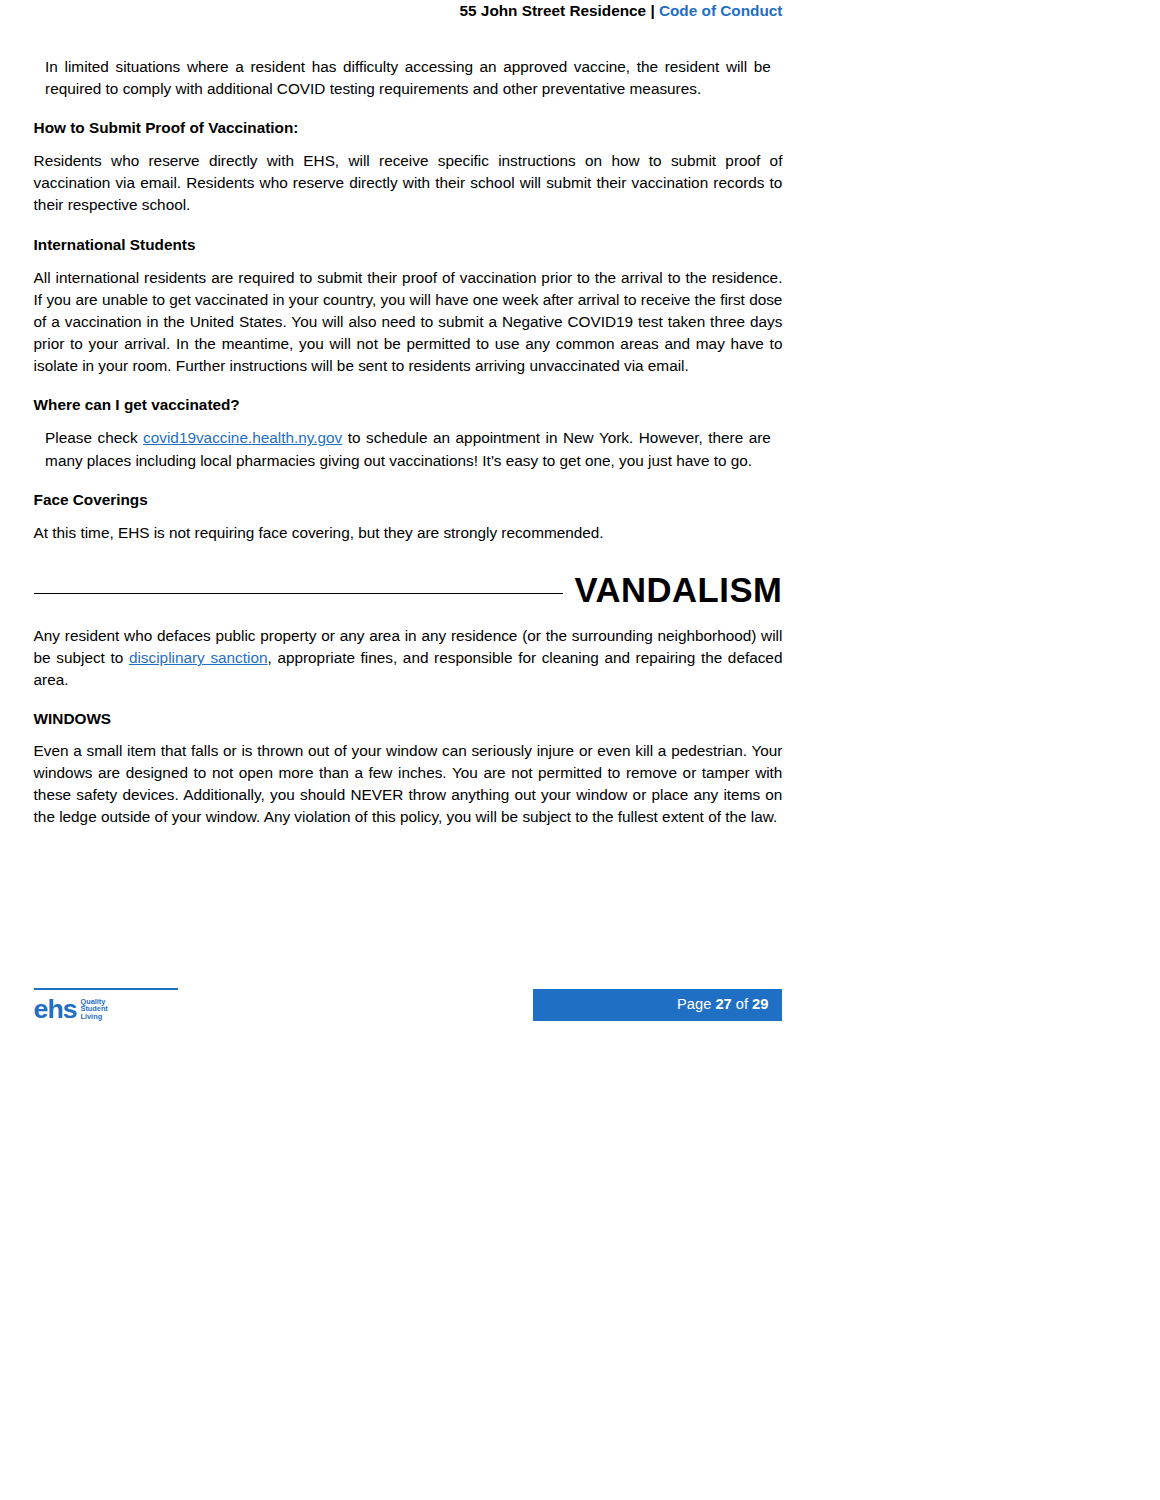55 John Street Residence | Code of Conduct
In limited situations where a resident has difficulty accessing an approved vaccine, the resident will be required to comply with additional COVID testing requirements and other preventative measures.
How to Submit Proof of Vaccination:
Residents who reserve directly with EHS, will receive specific instructions on how to submit proof of vaccination via email. Residents who reserve directly with their school will submit their vaccination records to their respective school.
International Students
All international residents are required to submit their proof of vaccination prior to the arrival to the residence. If you are unable to get vaccinated in your country, you will have one week after arrival to receive the first dose of a vaccination in the United States. You will also need to submit a Negative COVID19 test taken three days prior to your arrival. In the meantime, you will not be permitted to use any common areas and may have to isolate in your room. Further instructions will be sent to residents arriving unvaccinated via email.
Where can I get vaccinated?
Please check covid19vaccine.health.ny.gov to schedule an appointment in New York. However, there are many places including local pharmacies giving out vaccinations! It’s easy to get one, you just have to go.
Face Coverings
At this time, EHS is not requiring face covering, but they are strongly recommended.
VANDALISM
Any resident who defaces public property or any area in any residence (or the surrounding neighborhood) will be subject to disciplinary sanction, appropriate fines, and responsible for cleaning and repairing the defaced area.
WINDOWS
Even a small item that falls or is thrown out of your window can seriously injure or even kill a pedestrian. Your windows are designed to not open more than a few inches. You are not permitted to remove or tamper with these safety devices. Additionally, you should NEVER throw anything out your window or place any items on the ledge outside of your window. Any violation of this policy, you will be subject to the fullest extent of the law.
ehs Quality
Student
Living
Page 27 of 29